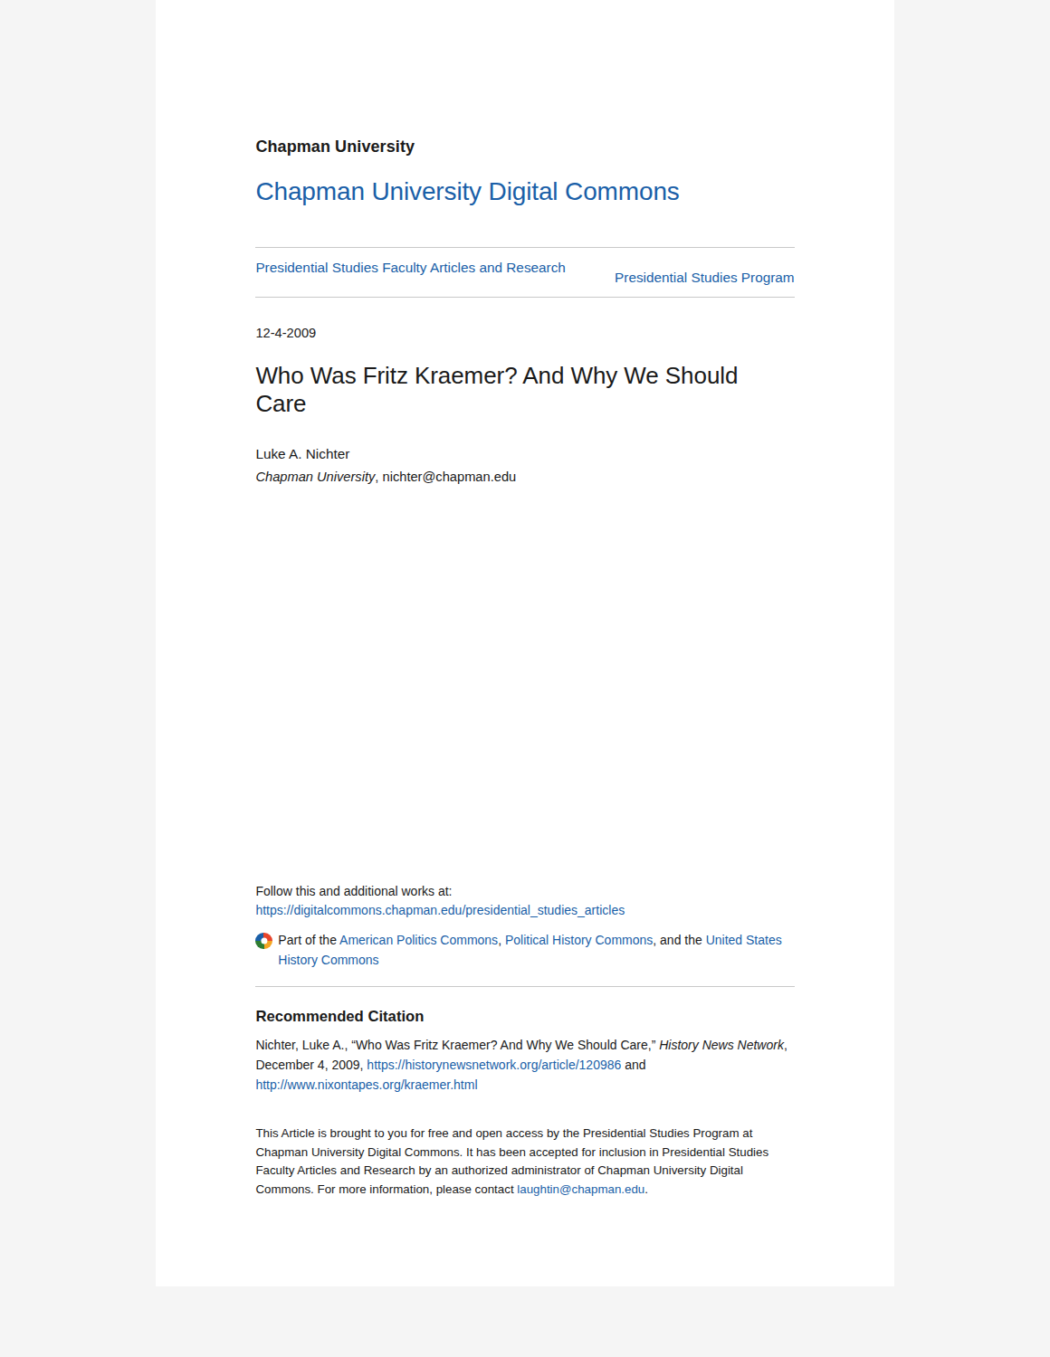Chapman University
Chapman University Digital Commons
Presidential Studies Faculty Articles and Research
Presidential Studies Program
12-4-2009
Who Was Fritz Kraemer? And Why We Should Care
Luke A. Nichter
Chapman University, nichter@chapman.edu
Follow this and additional works at: https://digitalcommons.chapman.edu/presidential_studies_articles
Part of the American Politics Commons, Political History Commons, and the United States History Commons
Recommended Citation
Nichter, Luke A., “Who Was Fritz Kraemer? And Why We Should Care,” History News Network, December 4, 2009, https://historynewsnetwork.org/article/120986 and http://www.nixontapes.org/kraemer.html
This Article is brought to you for free and open access by the Presidential Studies Program at Chapman University Digital Commons. It has been accepted for inclusion in Presidential Studies Faculty Articles and Research by an authorized administrator of Chapman University Digital Commons. For more information, please contact laughtin@chapman.edu.